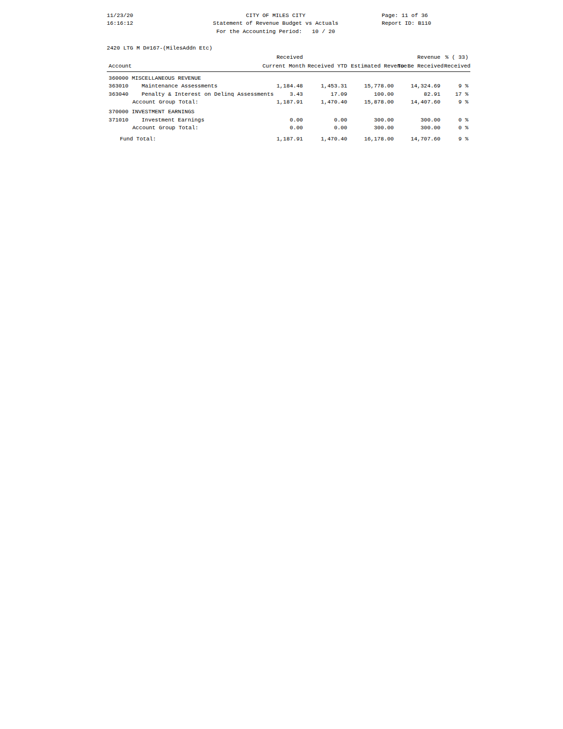11/23/20 16:16:12
CITY OF MILES CITY
Statement of Revenue Budget vs Actuals
For the Accounting Period: 10 / 20
Page: 11 of 36 Report ID: B110
2420 LTG M D#167-(MilesAddn Etc)
| | Received | | | Revenue | % ( 33) |
| --- | --- | --- | --- | --- | --- |
| Account | Current Month | Received YTD | Estimated Revenue | To Be Received | Received |
| 360000 MISCELLANEOUS REVENUE |
| 363010 Maintenance Assessments | 1,184.48 | 1,453.31 | 15,778.00 | 14,324.69 | 9 % |
| 363040 Penalty & Interest on Delinq Assessments | 3.43 | 17.09 | 100.00 | 82.91 | 17 % |
| Account Group Total: | 1,187.91 | 1,470.40 | 15,878.00 | 14,407.60 | 9 % |
| 370000 INVESTMENT EARNINGS |
| 371010 Investment Earnings | 0.00 | 0.00 | 300.00 | 300.00 | 0 % |
| Account Group Total: | 0.00 | 0.00 | 300.00 | 300.00 | 0 % |
| Fund Total: | 1,187.91 | 1,470.40 | 16,178.00 | 14,707.60 | 9 % |